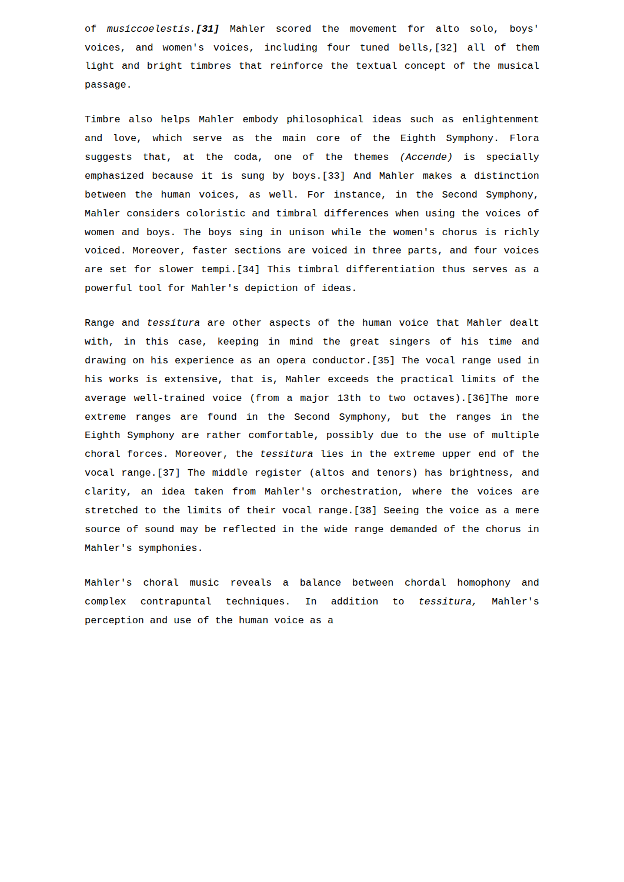of musíccoelestís.[31] Mahler scored the movement for alto solo, boys' voices, and women's voices, including four tuned bells,[32] all of them light and bright timbres that reinforce the textual concept of the musical passage.
Timbre also helps Mahler embody philosophical ideas such as enlightenment and love, which serve as the main core of the Eighth Symphony. Flora suggests that, at the coda, one of the themes (Accende) is specially emphasized because it is sung by boys.[33] And Mahler makes a distinction between the human voices, as well. For instance, in the Second Symphony, Mahler considers coloristic and timbral differences when using the voices of women and boys. The boys sing in unison while the women's chorus is richly voiced. Moreover, faster sections are voiced in three parts, and four voices are set for slower tempi.[34] This timbral differentiation thus serves as a powerful tool for Mahler's depiction of ideas.
Range and tessítura are other aspects of the human voice that Mahler dealt with, in this case, keeping in mind the great singers of his time and drawing on his experience as an opera conductor.[35] The vocal range used in his works is extensive, that is, Mahler exceeds the practical limits of the average well-trained voice (from a major 13th to two octaves).[36]The more extreme ranges are found in the Second Symphony, but the ranges in the Eighth Symphony are rather comfortable, possibly due to the use of multiple choral forces. Moreover, the tessitura lies in the extreme upper end of the vocal range.[37] The middle register (altos and tenors) has brightness, and clarity, an idea taken from Mahler's orchestration, where the voices are stretched to the limits of their vocal range.[38] Seeing the voice as a mere source of sound may be reflected in the wide range demanded of the chorus in Mahler's symphonies.
Mahler's choral music reveals a balance between chordal homophony and complex contrapuntal techniques. In addition to tessitura, Mahler's perception and use of the human voice as a